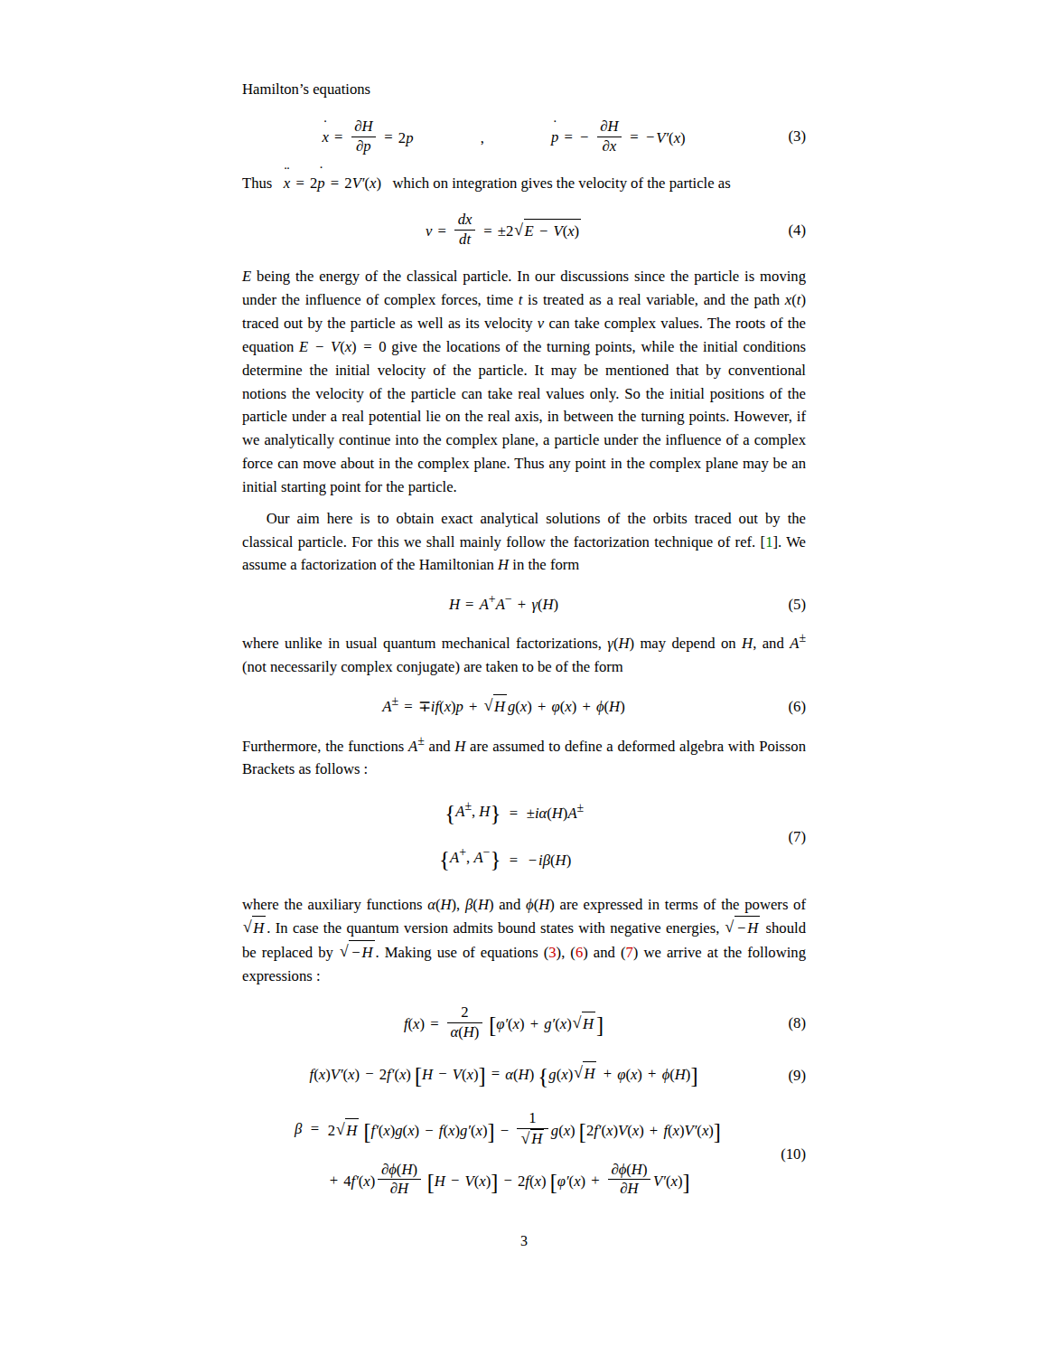Hamilton’s equations
x = ∂H∂p = 2p , p = − ∂H∂x = −V′(x)
(3)
Thus x = 2p = 2V′(x) which on integration gives the velocity of the particle as
v = dx dt = ±2E − V(x)
(4)
E being the energy of the classical particle. In our discussions since the particle is moving under the influence of complex forces, time t is treated as a real variable, and the path x(t) traced out by the particle as well as its velocity v can take complex values. The roots of the equation E − V(x) = 0 give the locations of the turning points, while the initial conditions determine the initial velocity of the particle. It may be mentioned that by conventional notions the velocity of the particle can take real values only. So the initial positions of the particle under a real potential lie on the real axis, in between the turning points. However, if we analytically continue into the complex plane, a particle under the influence of a complex force can move about in the complex plane. Thus any point in the complex plane may be an initial starting point for the particle.
Our aim here is to obtain exact analytical solutions of the orbits traced out by the classical particle. For this we shall mainly follow the factorization technique of ref. [1]. We assume a factorization of the Hamiltonian H in the form
H = A+A− + γ(H)
(5)
where unlike in usual quantum mechanical factorizations, γ(H) may depend on H, and A± (not necessarily complex conjugate) are taken to be of the form
A± = ∓if(x)p + Hg(x) + φ(x) + ϕ(H)
(6)
Furthermore, the functions A± and H are assumed to define a deformed algebra with Poisson Brackets as follows :
{A±, H}
=
±iα(H)A±
{A+, A−}
=
−iβ(H)
(7)
where the auxiliary functions α(H), β(H) and ϕ(H) are expressed in terms of the powers of H. In case the quantum version admits bound states with negative energies, −H should be replaced by −H. Making use of equations (3), (6) and (7) we arrive at the following expressions :
f(x) = 2 α(H) [φ′(x) + g′(x)H]
(8)
f(x)V′(x) − 2f′(x) [H − V(x)] = α(H) {g(x)H + φ(x) + ϕ(H)]
(9)
β
=
2H [f′(x)g(x) − f(x)g′(x)] − 1 H g(x) [2f′(x)V(x) + f(x)V′(x)]
+ 4f′(x)∂ϕ(H)∂H [H − V(x)] − 2f(x) [φ′(x) + ∂ϕ(H)∂H V′(x)]
(10)
3